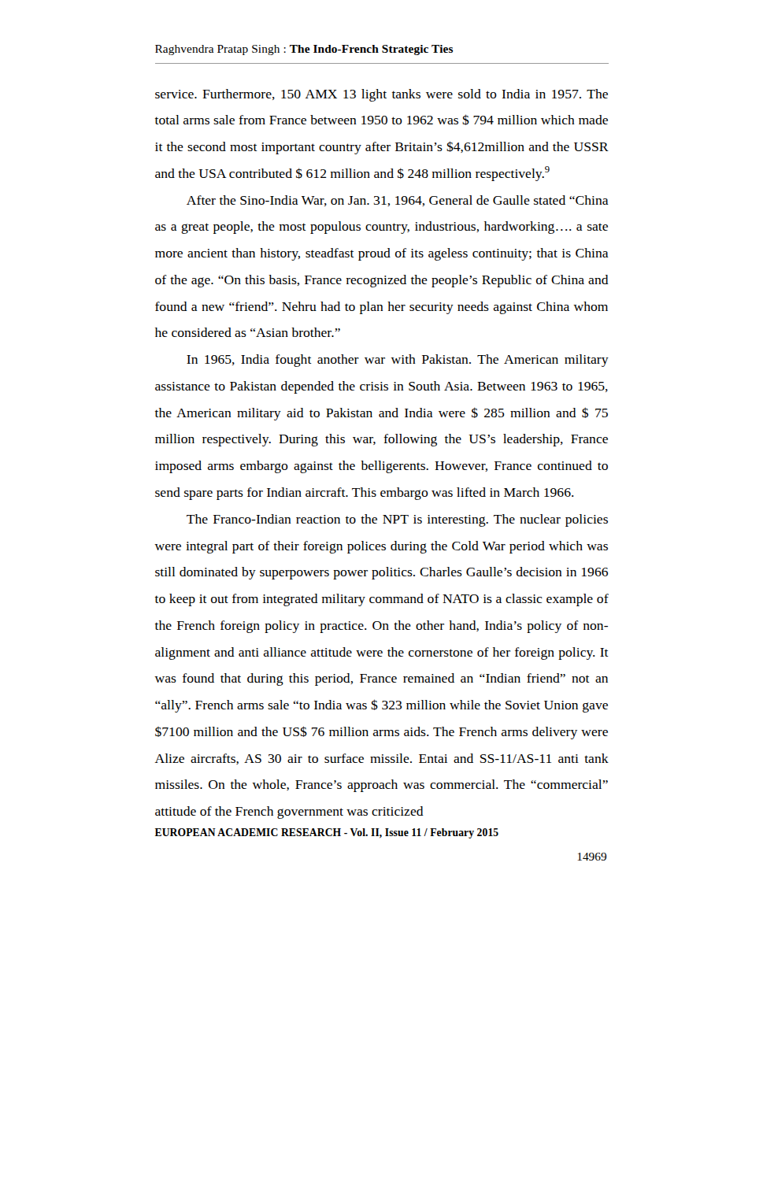Raghvendra Pratap Singh : The Indo-French Strategic Ties
service. Furthermore, 150 AMX 13 light tanks were sold to India in 1957. The total arms sale from France between 1950 to 1962 was $ 794 million which made it the second most important country after Britain’s $4,612million and the USSR and the USA contributed $ 612 million and $ 248 million respectively.9
After the Sino-India War, on Jan. 31, 1964, General de Gaulle stated “China as a great people, the most populous country, industrious, hardworking…. a sate more ancient than history, steadfast proud of its ageless continuity; that is China of the age. “On this basis, France recognized the people’s Republic of China and found a new “friend”. Nehru had to plan her security needs against China whom he considered as “Asian brother.”
In 1965, India fought another war with Pakistan. The American military assistance to Pakistan depended the crisis in South Asia. Between 1963 to 1965, the American military aid to Pakistan and India were $ 285 million and $ 75 million respectively. During this war, following the US’s leadership, France imposed arms embargo against the belligerents. However, France continued to send spare parts for Indian aircraft. This embargo was lifted in March 1966.
The Franco-Indian reaction to the NPT is interesting. The nuclear policies were integral part of their foreign polices during the Cold War period which was still dominated by superpowers power politics. Charles Gaulle’s decision in 1966 to keep it out from integrated military command of NATO is a classic example of the French foreign policy in practice. On the other hand, India’s policy of non-alignment and anti alliance attitude were the cornerstone of her foreign policy. It was found that during this period, France remained an “Indian friend” not an “ally”. French arms sale “to India was $ 323 million while the Soviet Union gave $7100 million and the US$ 76 million arms aids. The French arms delivery were Alize aircrafts, AS 30 air to surface missile. Entai and SS-11/AS-11 anti tank missiles. On the whole, France’s approach was commercial. The “commercial” attitude of the French government was criticized
EUROPEAN ACADEMIC RESEARCH - Vol. II, Issue 11 / February 2015
14969